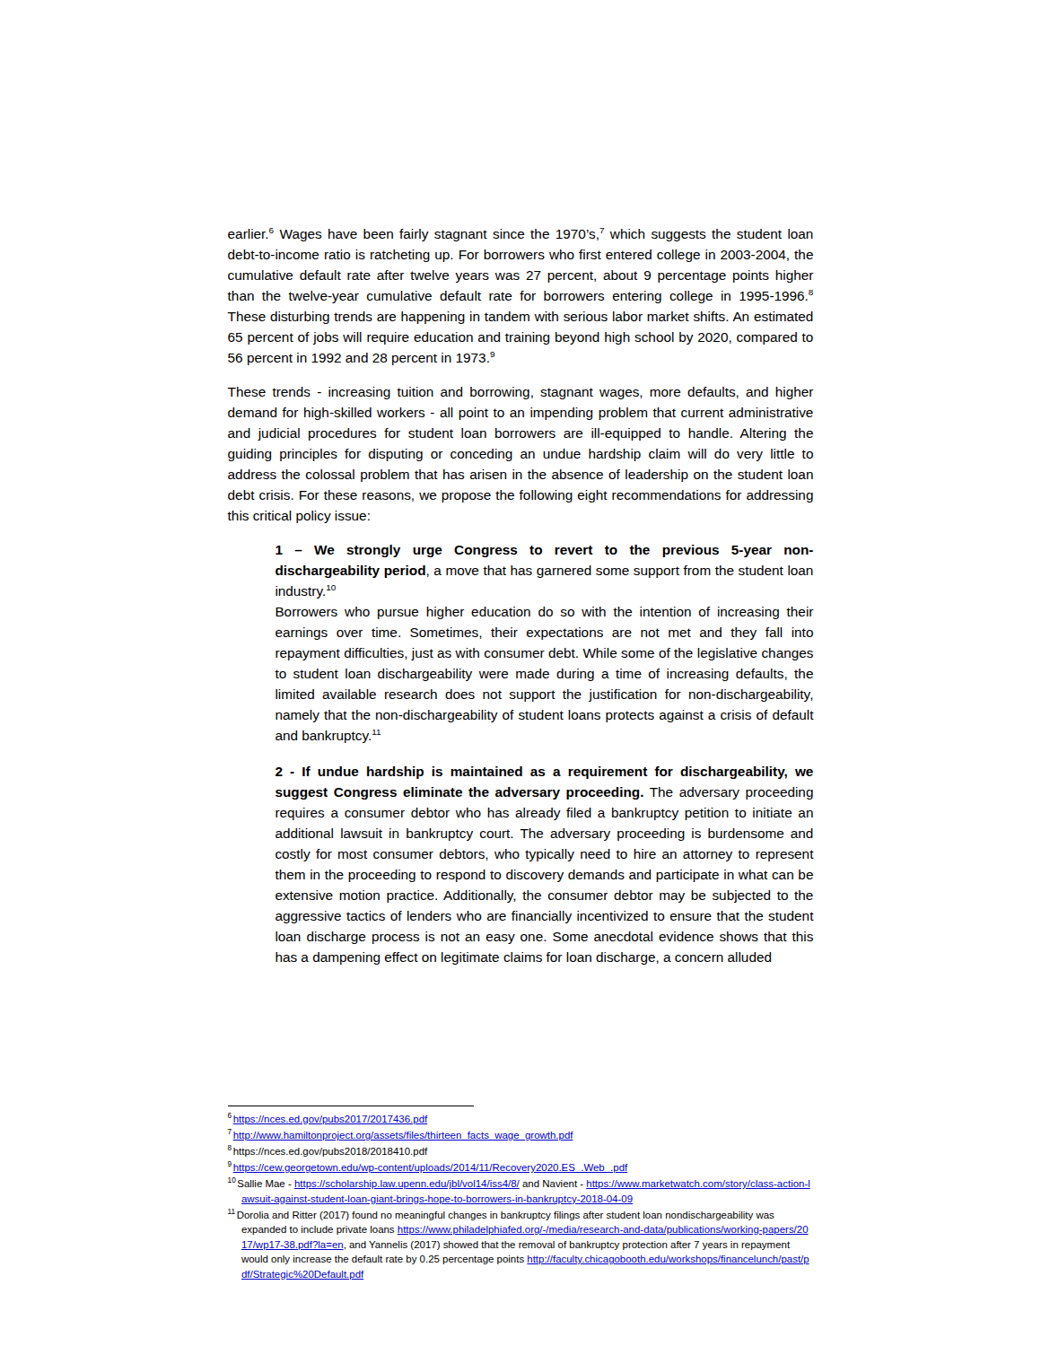earlier.6 Wages have been fairly stagnant since the 1970’s,7 which suggests the student loan debt-to-income ratio is ratcheting up. For borrowers who first entered college in 2003-2004, the cumulative default rate after twelve years was 27 percent, about 9 percentage points higher than the twelve-year cumulative default rate for borrowers entering college in 1995-1996.8 These disturbing trends are happening in tandem with serious labor market shifts. An estimated 65 percent of jobs will require education and training beyond high school by 2020, compared to 56 percent in 1992 and 28 percent in 1973.9
These trends - increasing tuition and borrowing, stagnant wages, more defaults, and higher demand for high-skilled workers - all point to an impending problem that current administrative and judicial procedures for student loan borrowers are ill-equipped to handle. Altering the guiding principles for disputing or conceding an undue hardship claim will do very little to address the colossal problem that has arisen in the absence of leadership on the student loan debt crisis. For these reasons, we propose the following eight recommendations for addressing this critical policy issue:
1 – We strongly urge Congress to revert to the previous 5-year non-dischargeability period, a move that has garnered some support from the student loan industry.10
Borrowers who pursue higher education do so with the intention of increasing their earnings over time. Sometimes, their expectations are not met and they fall into repayment difficulties, just as with consumer debt. While some of the legislative changes to student loan dischargeability were made during a time of increasing defaults, the limited available research does not support the justification for non-dischargeability, namely that the non-dischargeability of student loans protects against a crisis of default and bankruptcy.11
2 - If undue hardship is maintained as a requirement for dischargeability, we suggest Congress eliminate the adversary proceeding. The adversary proceeding requires a consumer debtor who has already filed a bankruptcy petition to initiate an additional lawsuit in bankruptcy court. The adversary proceeding is burdensome and costly for most consumer debtors, who typically need to hire an attorney to represent them in the proceeding to respond to discovery demands and participate in what can be extensive motion practice. Additionally, the consumer debtor may be subjected to the aggressive tactics of lenders who are financially incentivized to ensure that the student loan discharge process is not an easy one. Some anecdotal evidence shows that this has a dampening effect on legitimate claims for loan discharge, a concern alluded
6 https://nces.ed.gov/pubs2017/2017436.pdf
7 http://www.hamiltonproject.org/assets/files/thirteen_facts_wage_growth.pdf
8 https://nces.ed.gov/pubs2018/2018410.pdf
9 https://cew.georgetown.edu/wp-content/uploads/2014/11/Recovery2020.ES_.Web_.pdf
10 Sallie Mae - https://scholarship.law.upenn.edu/jbl/vol14/iss4/8/ and Navient - https://www.marketwatch.com/story/class-action-lawsuit-against-student-loan-giant-brings-hope-to-borrowers-in-bankruptcy-2018-04-09
11 Dorolia and Ritter (2017) found no meaningful changes in bankruptcy filings after student loan nondischargeability was expanded to include private loans https://www.philadelphiafed.org/-/media/research-and-data/publications/working-papers/2017/wp17-38.pdf?la=en, and Yannelis (2017) showed that the removal of bankruptcy protection after 7 years in repayment would only increase the default rate by 0.25 percentage points http://faculty.chicagobooth.edu/workshops/financelunch/past/pdf/Strategic%20Default.pdf